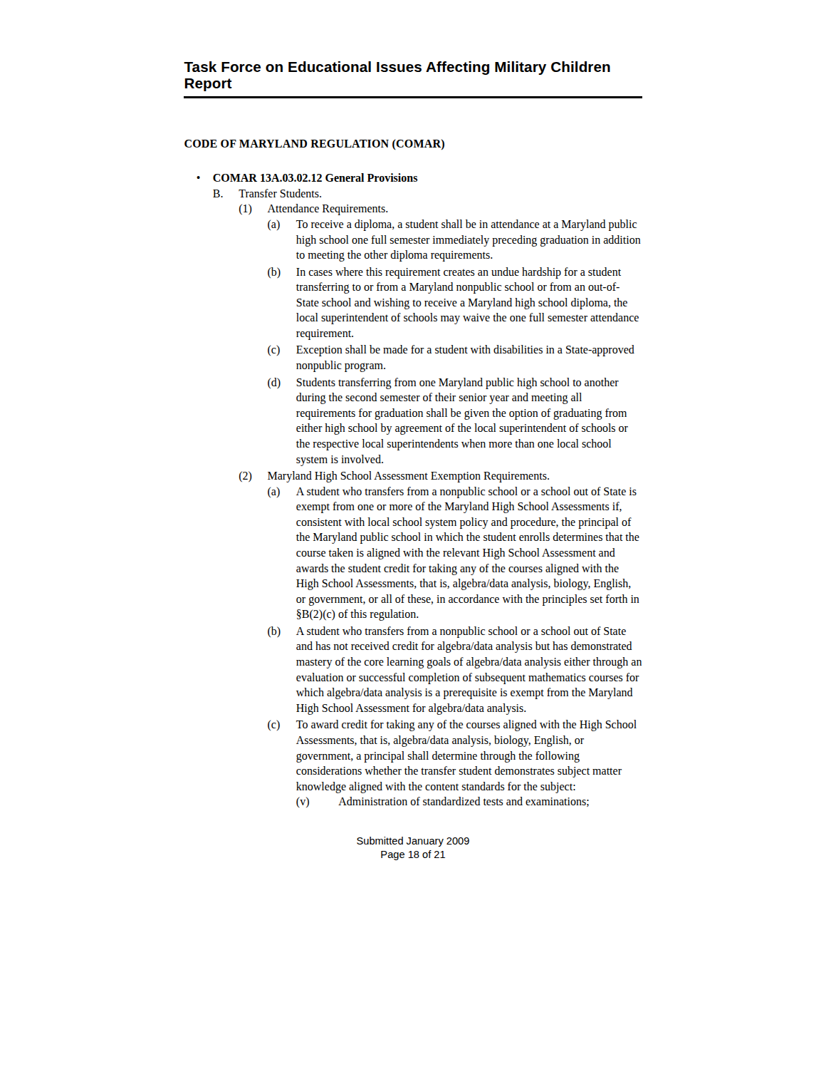Task Force on Educational Issues Affecting Military Children Report
CODE OF MARYLAND REGULATION (COMAR)
COMAR 13A.03.02.12 General Provisions
B. Transfer Students.
(1) Attendance Requirements.
(a) To receive a diploma, a student shall be in attendance at a Maryland public high school one full semester immediately preceding graduation in addition to meeting the other diploma requirements.
(b) In cases where this requirement creates an undue hardship for a student transferring to or from a Maryland nonpublic school or from an out-of-State school and wishing to receive a Maryland high school diploma, the local superintendent of schools may waive the one full semester attendance requirement.
(c) Exception shall be made for a student with disabilities in a State-approved nonpublic program.
(d) Students transferring from one Maryland public high school to another during the second semester of their senior year and meeting all requirements for graduation shall be given the option of graduating from either high school by agreement of the local superintendent of schools or the respective local superintendents when more than one local school system is involved.
(2) Maryland High School Assessment Exemption Requirements.
(a) A student who transfers from a nonpublic school or a school out of State is exempt from one or more of the Maryland High School Assessments if, consistent with local school system policy and procedure, the principal of the Maryland public school in which the student enrolls determines that the course taken is aligned with the relevant High School Assessment and awards the student credit for taking any of the courses aligned with the High School Assessments, that is, algebra/data analysis, biology, English, or government, or all of these, in accordance with the principles set forth in §B(2)(c) of this regulation.
(b) A student who transfers from a nonpublic school or a school out of State and has not received credit for algebra/data analysis but has demonstrated mastery of the core learning goals of algebra/data analysis either through an evaluation or successful completion of subsequent mathematics courses for which algebra/data analysis is a prerequisite is exempt from the Maryland High School Assessment for algebra/data analysis.
(c) To award credit for taking any of the courses aligned with the High School Assessments, that is, algebra/data analysis, biology, English, or government, a principal shall determine through the following considerations whether the transfer student demonstrates subject matter knowledge aligned with the content standards for the subject:
(v) Administration of standardized tests and examinations;
Submitted January 2009
Page 18 of 21